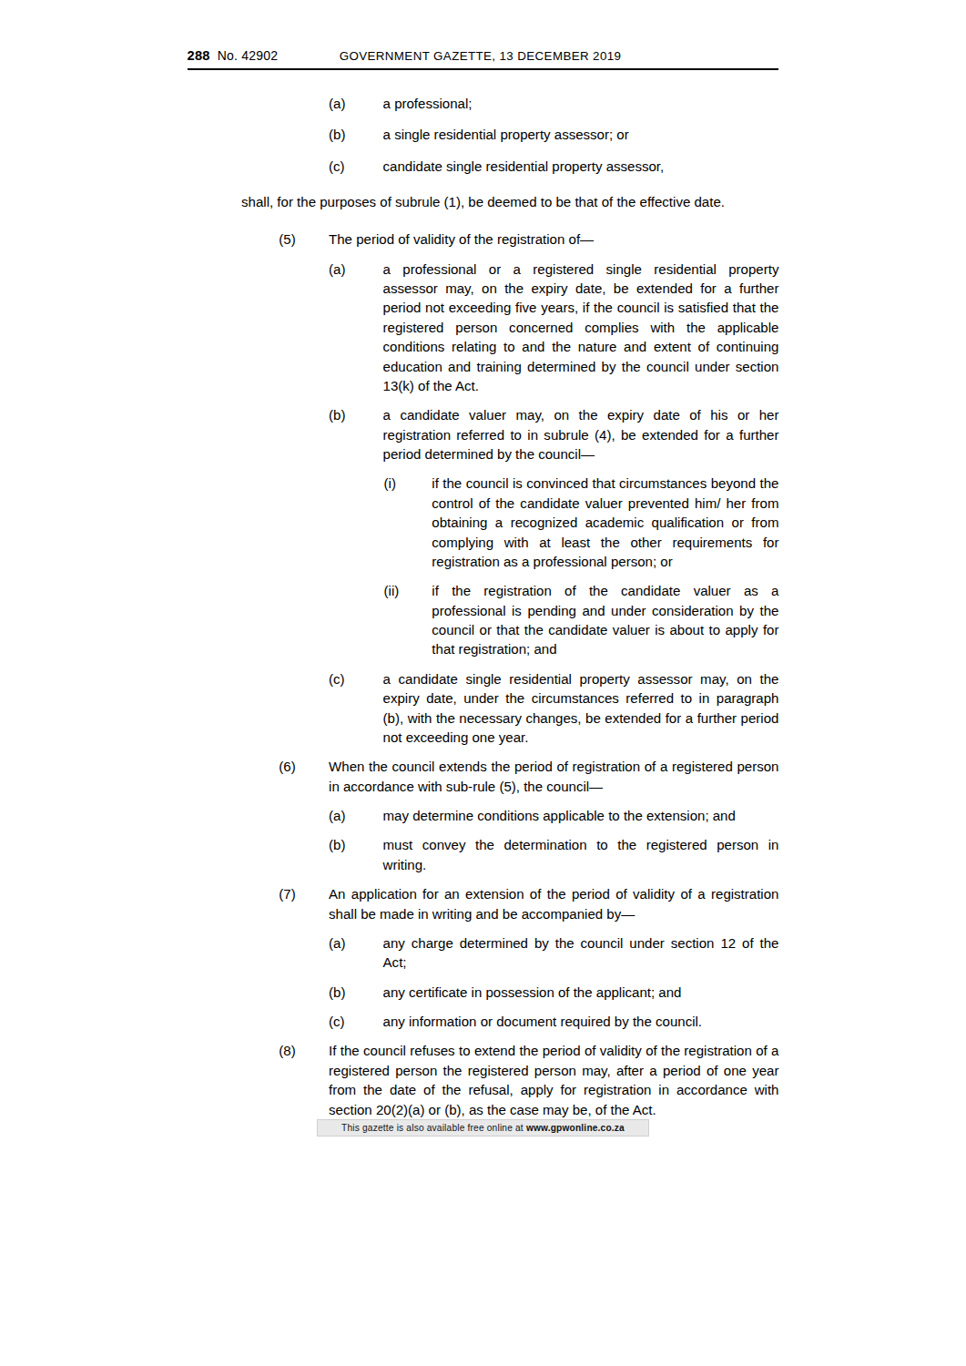288 No. 42902
Government Gazette, 13 December 2019
(a)
a professional;
(b)
a single residential property assessor; or
(c)
candidate single residential property assessor,
shall, for the purposes of subrule (1), be deemed to be that of the effective date.
(5)
The period of validity of the registration of—
(a)
a professional or a registered single residential property assessor may, on the expiry date, be extended for a further period not exceeding five years, if the council is satisfied that the registered person concerned complies with the applicable conditions relating to and the nature and extent of continuing education and training determined by the council under section 13(k) of the Act.
(b)
a candidate valuer may, on the expiry date of his or her registration referred to in subrule (4), be extended for a further period determined by the council—
(i)
if the council is convinced that circumstances beyond the control of the candidate valuer prevented him/ her from obtaining a recognized academic qualification or from complying with at least the other requirements for registration as a professional person; or
(ii)
if the registration of the candidate valuer as a professional is pending and under consideration by the council or that the candidate valuer is about to apply for that registration; and
(c)
a candidate single residential property assessor may, on the expiry date, under the circumstances referred to in paragraph (b), with the necessary changes, be extended for a further period not exceeding one year.
(6)
When the council extends the period of registration of a registered person in accordance with sub-rule (5), the council—
(a)
may determine conditions applicable to the extension; and
(b)
must convey the determination to the registered person in writing.
(7)
An application for an extension of the period of validity of a registration shall be made in writing and be accompanied by—
(a)
any charge determined by the council under section 12 of the Act;
(b)
any certificate in possession of the applicant; and
(c)
any information or document required by the council.
(8)
If the council refuses to extend the period of validity of the registration of a registered person the registered person may, after a period of one year from the date of the refusal, apply for registration in accordance with section 20(2)(a) or (b), as the case may be, of the Act.
This gazette is also available free online at www.gpwonline.co.za